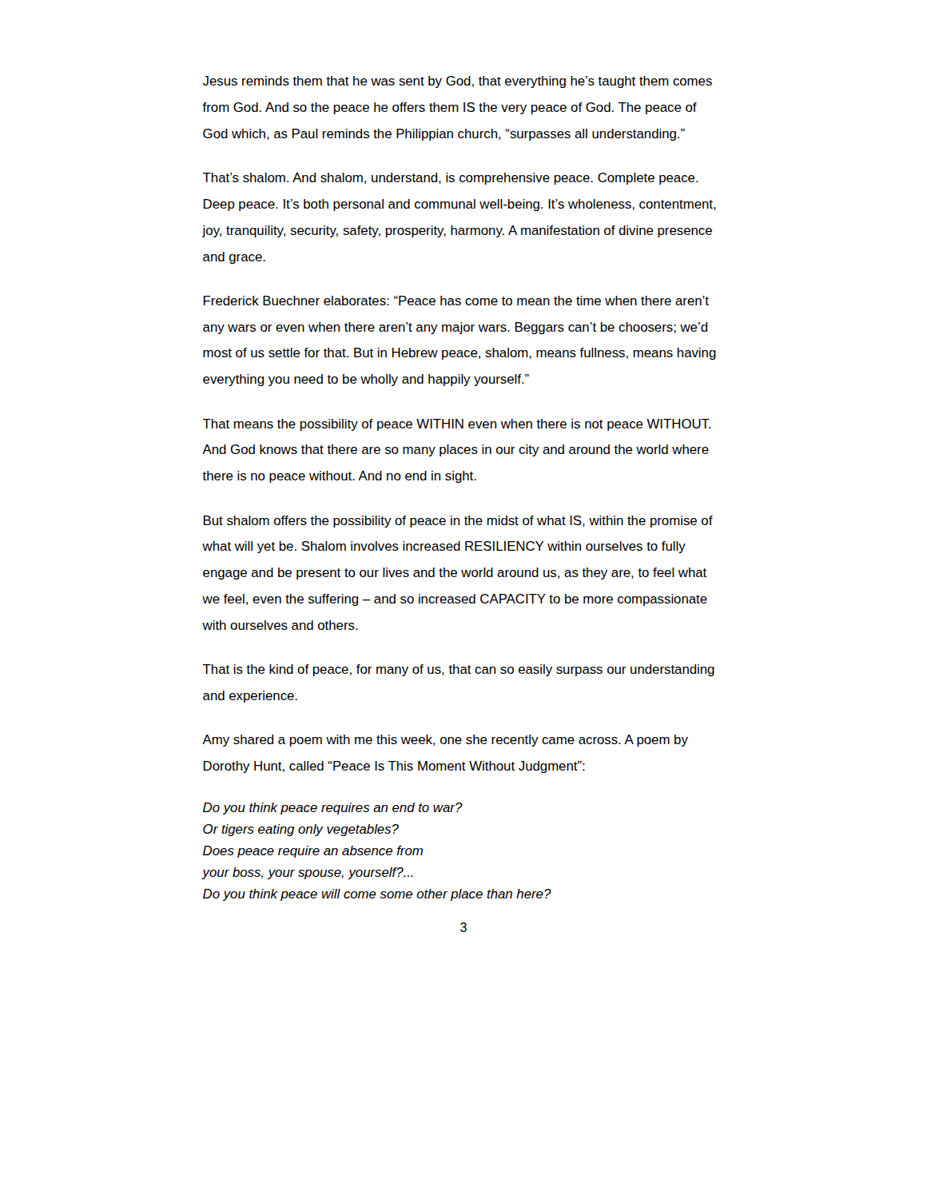Jesus reminds them that he was sent by God, that everything he’s taught them comes from God. And so the peace he offers them IS the very peace of God. The peace of God which, as Paul reminds the Philippian church, “surpasses all understanding.”
That’s shalom. And shalom, understand, is comprehensive peace. Complete peace. Deep peace. It’s both personal and communal well-being. It’s wholeness, contentment, joy, tranquility, security, safety, prosperity, harmony. A manifestation of divine presence and grace.
Frederick Buechner elaborates: “Peace has come to mean the time when there aren’t any wars or even when there aren’t any major wars. Beggars can’t be choosers; we’d most of us settle for that. But in Hebrew peace, shalom, means fullness, means having everything you need to be wholly and happily yourself.”
That means the possibility of peace WITHIN even when there is not peace WITHOUT. And God knows that there are so many places in our city and around the world where there is no peace without. And no end in sight.
But shalom offers the possibility of peace in the midst of what IS, within the promise of what will yet be. Shalom involves increased RESILIENCY within ourselves to fully engage and be present to our lives and the world around us, as they are, to feel what we feel, even the suffering – and so increased CAPACITY to be more compassionate with ourselves and others.
That is the kind of peace, for many of us, that can so easily surpass our understanding and experience.
Amy shared a poem with me this week, one she recently came across. A poem by Dorothy Hunt, called “Peace Is This Moment Without Judgment”:
Do you think peace requires an end to war?
Or tigers eating only vegetables?
Does peace require an absence from
your boss, your spouse, yourself?...
Do you think peace will come some other place than here?
3